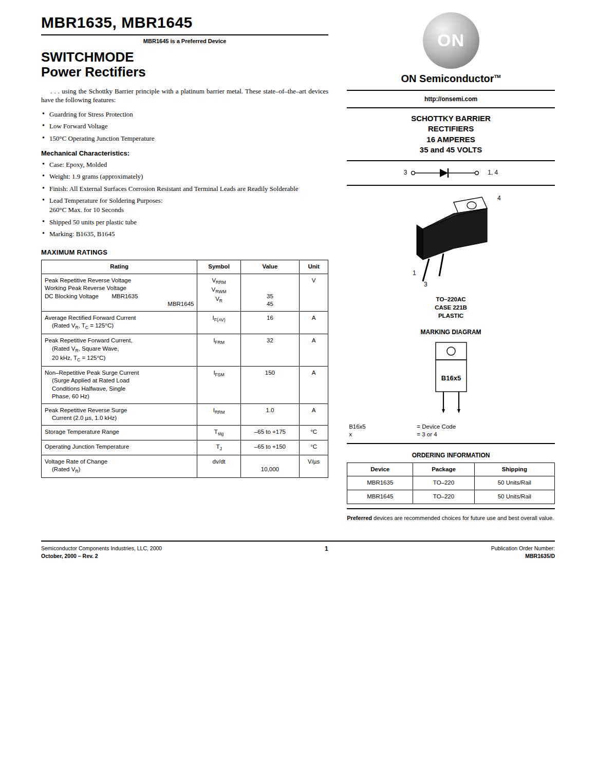MBR1635, MBR1645
MBR1645 is a Preferred Device
SWITCHMODE
Power Rectifiers
. . . using the Schottky Barrier principle with a platinum barrier metal. These state–of–the–art devices have the following features:
Guardring for Stress Protection
Low Forward Voltage
150°C Operating Junction Temperature
Mechanical Characteristics:
Case: Epoxy, Molded
Weight: 1.9 grams (approximately)
Finish: All External Surfaces Corrosion Resistant and Terminal Leads are Readily Solderable
Lead Temperature for Soldering Purposes:
260°C Max. for 10 Seconds
Shipped 50 units per plastic tube
Marking: B1635, B1645
MAXIMUM RATINGS
| Rating | Symbol | Value | Unit |
| --- | --- | --- | --- |
| Peak Repetitive Reverse Voltage Working Peak Reverse Voltage DC Blocking Voltage MBR1635 MBR1645 | V RRM V RWM V R | 35 45 | V |
| Average Rectified Forward Current (Rated V R , T C = 125°C) | I F(AV) | 16 | A |
| Peak Repetitive Forward Current, (Rated V R , Square Wave, 20 kHz, T C = 125°C) | I FRM | 32 | A |
| Non–Repetitive Peak Surge Current (Surge Applied at Rated Load Conditions Halfwave, Single Phase, 60 Hz) | I FSM | 150 | A |
| Peak Repetitive Reverse Surge Current (2.0 µs, 1.0 kHz) | I RRM | 1.0 | A |
| Storage Temperature Range | T stg | –65 to +175 | °C |
| Operating Junction Temperature | T J | –65 to +150 | °C |
| Voltage Rate of Change (Rated V R ) | dv/dt | 10,000 | V/µs |
ON SemiconductorTM
http://onsemi.com
SCHOTTKY BARRIER
RECTIFIERS
16 AMPERES
35 and 45 VOLTS
3 1, 4
4 1 3
TO–220AC
CASE 221B
PLASTIC
MARKING DIAGRAM
B16x5
| B16x5 | = Device Code |
| x | = 3 or 4 |
ORDERING INFORMATION
| Device | Package | Shipping |
| --- | --- | --- |
| MBR1635 | TO–220 | 50 Units/Rail |
| MBR1645 | TO–220 | 50 Units/Rail |
Preferred devices are recommended choices for future use and best overall value.
Semiconductor Components Industries, LLC, 2000
October, 2000 – Rev. 2
1
Publication Order Number:
MBR1635/D